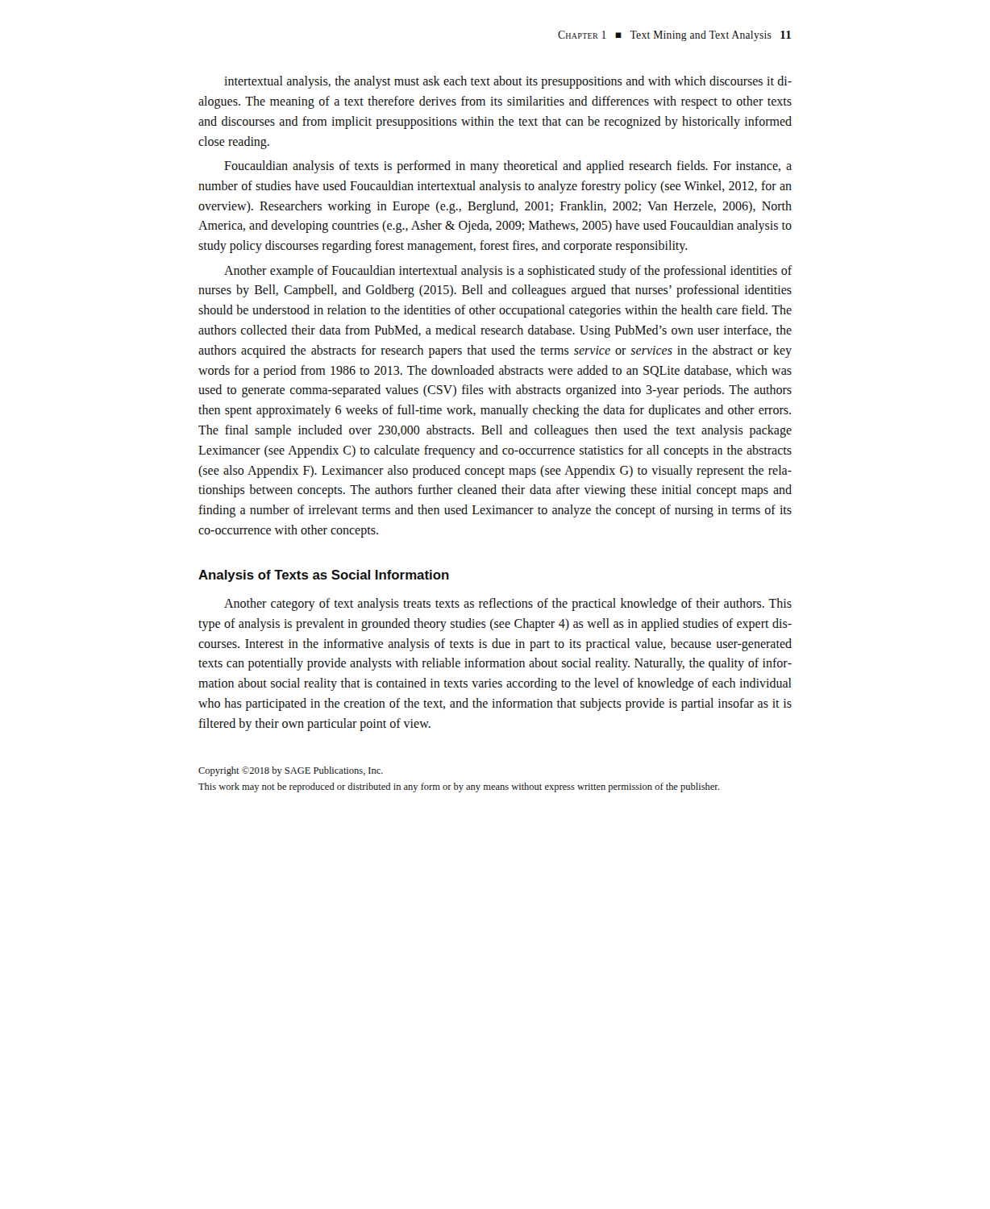Chapter 1 ■ Text Mining and Text Analysis 11
intertextual analysis, the analyst must ask each text about its presuppositions and with which discourses it dialogues. The meaning of a text therefore derives from its similarities and differences with respect to other texts and discourses and from implicit presuppositions within the text that can be recognized by historically informed close reading.
Foucauldian analysis of texts is performed in many theoretical and applied research fields. For instance, a number of studies have used Foucauldian intertextual analysis to analyze forestry policy (see Winkel, 2012, for an overview). Researchers working in Europe (e.g., Berglund, 2001; Franklin, 2002; Van Herzele, 2006), North America, and developing countries (e.g., Asher & Ojeda, 2009; Mathews, 2005) have used Foucauldian analysis to study policy discourses regarding forest management, forest fires, and corporate responsibility.
Another example of Foucauldian intertextual analysis is a sophisticated study of the professional identities of nurses by Bell, Campbell, and Goldberg (2015). Bell and colleagues argued that nurses’ professional identities should be understood in relation to the identities of other occupational categories within the health care field. The authors collected their data from PubMed, a medical research database. Using PubMed’s own user interface, the authors acquired the abstracts for research papers that used the terms service or services in the abstract or key words for a period from 1986 to 2013. The downloaded abstracts were added to an SQLite database, which was used to generate comma-separated values (CSV) files with abstracts organized into 3-year periods. The authors then spent approximately 6 weeks of full-time work, manually checking the data for duplicates and other errors. The final sample included over 230,000 abstracts. Bell and colleagues then used the text analysis package Leximancer (see Appendix C) to calculate frequency and co-occurrence statistics for all concepts in the abstracts (see also Appendix F). Leximancer also produced concept maps (see Appendix G) to visually represent the relationships between concepts. The authors further cleaned their data after viewing these initial concept maps and finding a number of irrelevant terms and then used Leximancer to analyze the concept of nursing in terms of its co-occurrence with other concepts.
Analysis of Texts as Social Information
Another category of text analysis treats texts as reflections of the practical knowledge of their authors. This type of analysis is prevalent in grounded theory studies (see Chapter 4) as well as in applied studies of expert discourses. Interest in the informative analysis of texts is due in part to its practical value, because user-generated texts can potentially provide analysts with reliable information about social reality. Naturally, the quality of information about social reality that is contained in texts varies according to the level of knowledge of each individual who has participated in the creation of the text, and the information that subjects provide is partial insofar as it is filtered by their own particular point of view.
Copyright ©2018 by SAGE Publications, Inc.
This work may not be reproduced or distributed in any form or by any means without express written permission of the publisher.